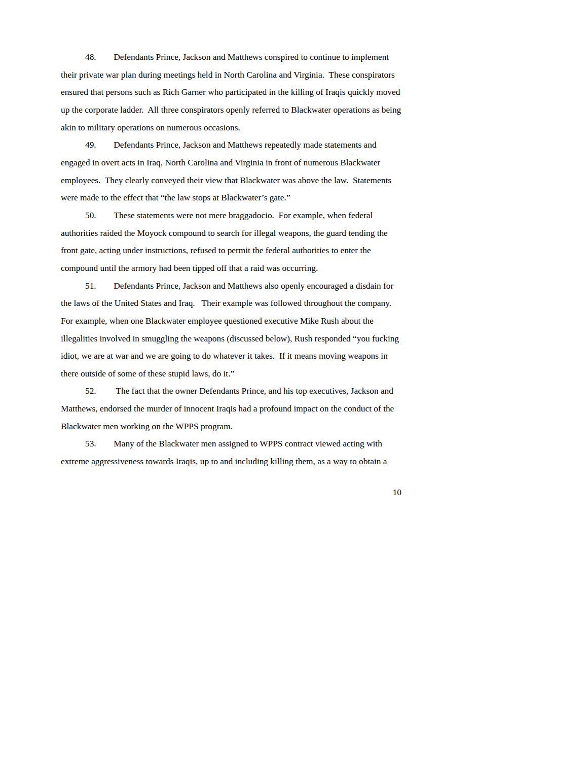48. Defendants Prince, Jackson and Matthews conspired to continue to implement their private war plan during meetings held in North Carolina and Virginia. These conspirators ensured that persons such as Rich Garner who participated in the killing of Iraqis quickly moved up the corporate ladder. All three conspirators openly referred to Blackwater operations as being akin to military operations on numerous occasions.
49. Defendants Prince, Jackson and Matthews repeatedly made statements and engaged in overt acts in Iraq, North Carolina and Virginia in front of numerous Blackwater employees. They clearly conveyed their view that Blackwater was above the law. Statements were made to the effect that “the law stops at Blackwater’s gate.”
50. These statements were not mere braggadocio. For example, when federal authorities raided the Moyock compound to search for illegal weapons, the guard tending the front gate, acting under instructions, refused to permit the federal authorities to enter the compound until the armory had been tipped off that a raid was occurring.
51. Defendants Prince, Jackson and Matthews also openly encouraged a disdain for the laws of the United States and Iraq. Their example was followed throughout the company. For example, when one Blackwater employee questioned executive Mike Rush about the illegalities involved in smuggling the weapons (discussed below), Rush responded “you fucking idiot, we are at war and we are going to do whatever it takes. If it means moving weapons in there outside of some of these stupid laws, do it.”
52. The fact that the owner Defendants Prince, and his top executives, Jackson and Matthews, endorsed the murder of innocent Iraqis had a profound impact on the conduct of the Blackwater men working on the WPPS program.
53. Many of the Blackwater men assigned to WPPS contract viewed acting with extreme aggressiveness towards Iraqis, up to and including killing them, as a way to obtain a
10